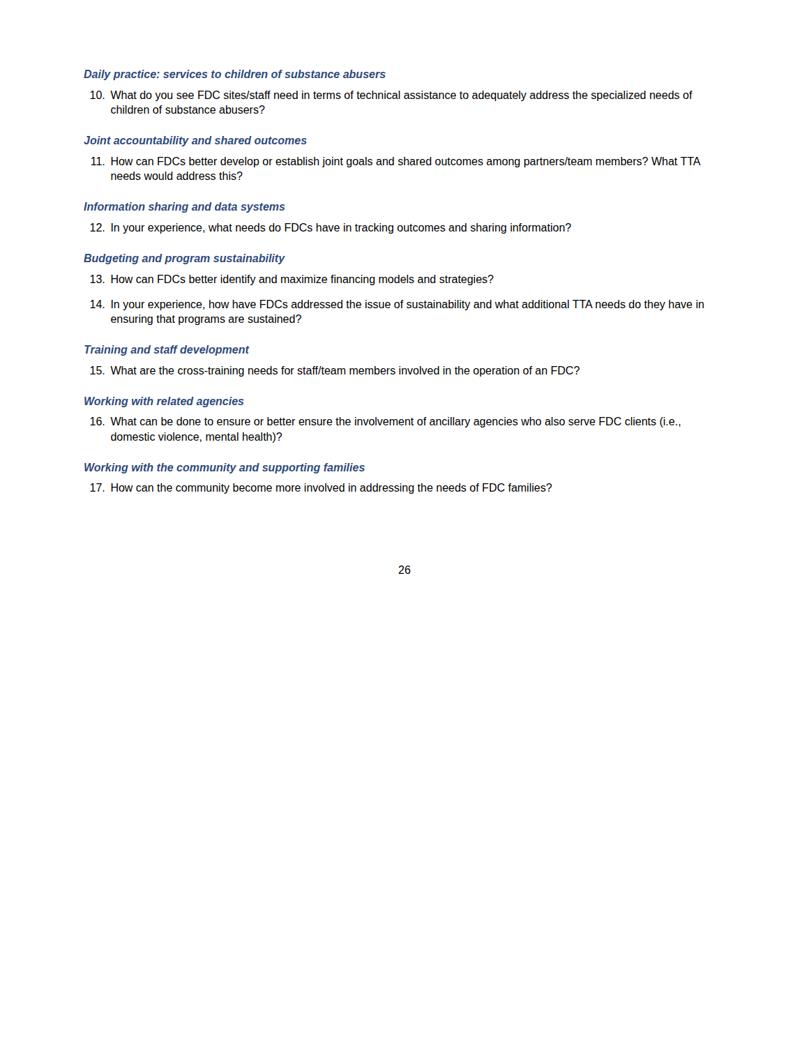Daily practice: services to children of substance abusers
What do you see FDC sites/staff need in terms of technical assistance to adequately address the specialized needs of children of substance abusers?
Joint accountability and shared outcomes
How can FDCs better develop or establish joint goals and shared outcomes among partners/team members? What TTA needs would address this?
Information sharing and data systems
In your experience, what needs do FDCs have in tracking outcomes and sharing information?
Budgeting and program sustainability
How can FDCs better identify and maximize financing models and strategies?
In your experience, how have FDCs addressed the issue of sustainability and what additional TTA needs do they have in ensuring that programs are sustained?
Training and staff development
What are the cross-training needs for staff/team members involved in the operation of an FDC?
Working with related agencies
What can be done to ensure or better ensure the involvement of ancillary agencies who also serve FDC clients (i.e., domestic violence, mental health)?
Working with the community and supporting families
How can the community become more involved in addressing the needs of FDC families?
26